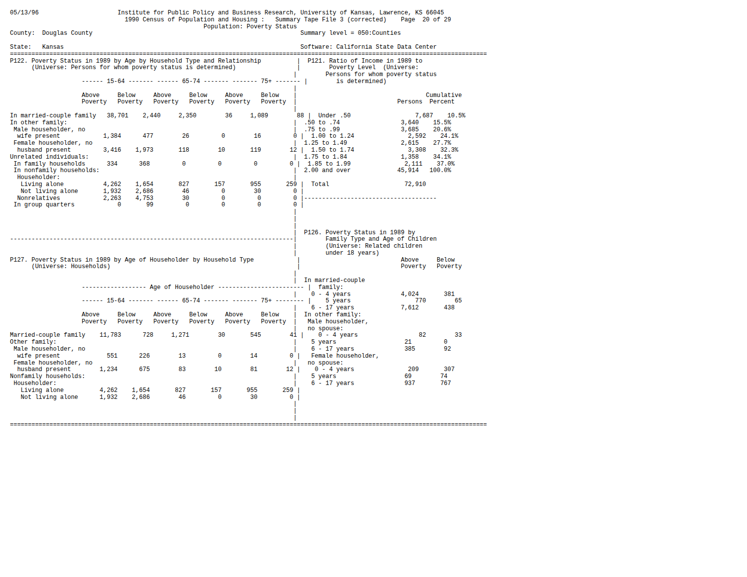05/13/96                      Institute for Public Policy and Business Research, University of Kansas, Lawrence, KS 66045
                                1990 Census of Population and Housing :   Summary Tape File 3 (corrected)    Page  20 of 29
                                                      Population: Poverty Status
County:  Douglas County                                                          Summary level = 050:Counties

State:   Kansas                                                                  Software: California State Data Center
=====================================================================================================================================
P122. Poverty Status in 1989 by Age by Household Type and Relationship          |  P121. Ratio of Income in 1989 to
      (Universe: Persons for whom poverty status is determined)                 |        Poverty Level  (Universe:
                                                                               |        Persons for whom poverty status
                    ------ 15-64 ------- ------ 65-74 ------- ------- 75+ ------- |        is determined)
                                                                               |
                    Above     Below     Above     Below     Above     Below    |                                    Cumulative
                    Poverty   Poverty   Poverty   Poverty   Poverty   Poverty  |                            Persons  Percent
                                                                               |
In married-couple family   38,701    2,440     2,350        36     1,089        88 |  Under .50                  7,687    10.5%
In other family:                                                               |  .50 to .74                 3,640    15.5%
 Male householder, no                                                          |  .75 to .99                 3,685    20.6%
  wife present            1,384      477        26         0        16         0 |  1.00 to 1.24               2,592    24.1%
 Female householder, no                                                        |  1.25 to 1.49               2,615    27.7%
  husband present         3,416    1,973       118        10       119        12 |  1.50 to 1.74               3,308    32.3%
Unrelated individuals:                                                         |  1.75 to 1.84               1,358    34.1%
 In family households      334      368         0         0         0         0 |  1.85 to 1.99               2,111    37.0%
 In nonfamily households:                                                      |  2.00 and over             45,914   100.0%
  Householder:                                                                 |
   Living alone           4,262    1,654       827       157       955       259 |  Total                     72,910
   Not living alone       1,932    2,686        46         0        30         0 |
  Nonrelatives            2,263    4,753        30         0         0         0 |-------------------------------------
 In group quarters            0       99         0         0         0         0 |
                                                                               |
                                                                               |
                                                                               |
                                                                               |  P126. Poverty Status in 1989 by
-------------------------------------------------------------------------------|        Family Type and Age of Children
                                                                               |        (Universe: Related children
                                                                               |        under 18 years)
P127. Poverty Status in 1989 by Age of Householder by Household Type            |                            Above     Below
      (Universe: Households)                                                    |                            Poverty   Poverty
                                                                               |
                                                                               |  In married-couple
                    ------------------ Age of Householder ------------------------ |  family:
                                                                               |    0 - 4 years              4,024       381
                    ------ 15-64 ------- ------ 65-74 ------- ------- 75+ -------- |    5 years                  770        65
                                                                               |    6 - 17 years             7,612       438
                    Above     Below     Above     Below     Above     Below    |  In other family:
                    Poverty   Poverty   Poverty   Poverty   Poverty   Poverty  |   Male householder,
                                                                               |   no spouse:
Married-couple family    11,783      728     1,271        30       545        41 |    0 - 4 years                 82        33
Other family:                                                                  |    5 years                   21         0
 Male householder, no                                                          |    6 - 17 years              385        92
  wife present             551      226        13         0        14         0 |   Female householder,
 Female householder, no                                                        |   no spouse:
  husband present        1,234      675        83        10        81        12 |    0 - 4 years               209       307
Nonfamily households:                                                          |    5 years                   69        74
 Householder:                                                                  |    6 - 17 years              937       767
   Living alone          4,262    1,654       827       157       955       259 |
   Not living alone      1,932    2,686        46         0        30         0 |
                                                                               |
                                                                               |
                                                                               |
=====================================================================================================================================